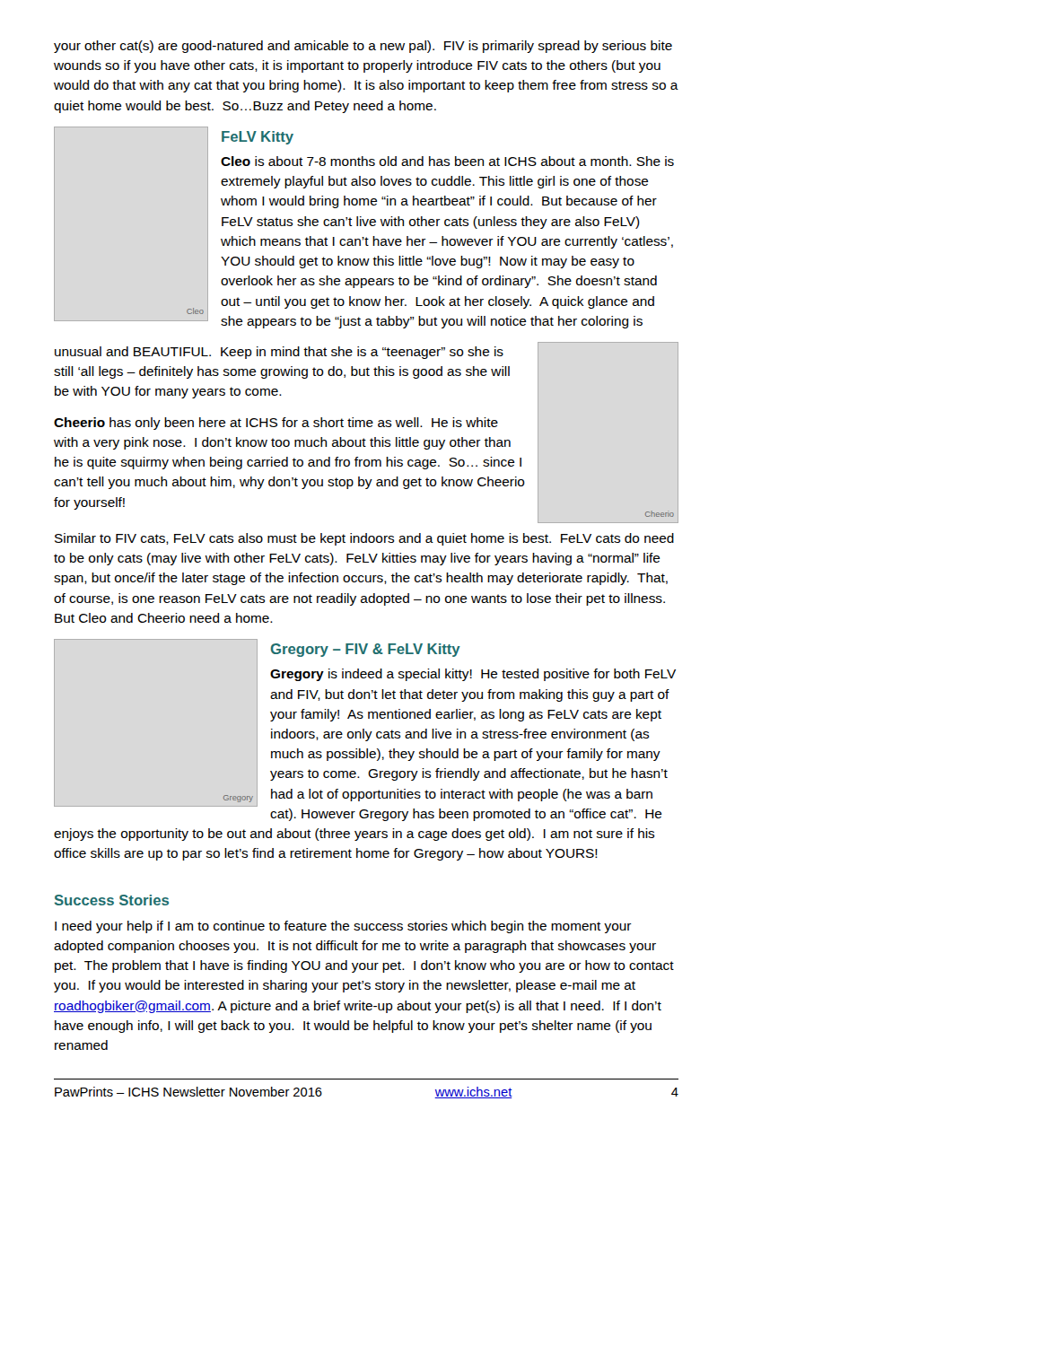your other cat(s) are good-natured and amicable to a new pal). FIV is primarily spread by serious bite wounds so if you have other cats, it is important to properly introduce FIV cats to the others (but you would do that with any cat that you bring home). It is also important to keep them free from stress so a quiet home would be best. So…Buzz and Petey need a home.
Cleo
FeLV Kitty
Cleo is about 7-8 months old and has been at ICHS about a month. She is extremely playful but also loves to cuddle. This little girl is one of those whom I would bring home “in a heartbeat” if I could. But because of her FeLV status she can’t live with other cats (unless they are also FeLV) which means that I can’t have her – however if YOU are currently ‘catless’, YOU should get to know this little “love bug”! Now it may be easy to overlook her as she appears to be “kind of ordinary”. She doesn’t stand out – until you get to know her. Look at her closely. A quick glance and she appears to be “just a tabby” but you will notice that her coloring is
Cheerio
unusual and BEAUTIFUL. Keep in mind that she is a “teenager” so she is still ‘all legs – definitely has some growing to do, but this is good as she will be with YOU for many years to come.
Cheerio has only been here at ICHS for a short time as well. He is white with a very pink nose. I don’t know too much about this little guy other than he is quite squirmy when being carried to and fro from his cage. So… since I can’t tell you much about him, why don’t you stop by and get to know Cheerio for yourself!
Similar to FIV cats, FeLV cats also must be kept indoors and a quiet home is best. FeLV cats do need to be only cats (may live with other FeLV cats). FeLV kitties may live for years having a “normal” life span, but once/if the later stage of the infection occurs, the cat’s health may deteriorate rapidly. That, of course, is one reason FeLV cats are not readily adopted – no one wants to lose their pet to illness. But Cleo and Cheerio need a home.
Gregory
Gregory – FIV & FeLV Kitty
Gregory is indeed a special kitty! He tested positive for both FeLV and FIV, but don’t let that deter you from making this guy a part of your family! As mentioned earlier, as long as FeLV cats are kept indoors, are only cats and live in a stress-free environment (as much as possible), they should be a part of your family for many years to come. Gregory is friendly and affectionate, but he hasn’t had a lot of opportunities to interact with people (he was a barn cat). However Gregory has been promoted to an “office cat”. He enjoys the opportunity to be out and about (three years in a cage does get old). I am not sure if his office skills are up to par so let’s find a retirement home for Gregory – how about YOURS!
Success Stories
I need your help if I am to continue to feature the success stories which begin the moment your adopted companion chooses you. It is not difficult for me to write a paragraph that showcases your pet. The problem that I have is finding YOU and your pet. I don’t know who you are or how to contact you. If you would be interested in sharing your pet’s story in the newsletter, please e-mail me at roadhogbiker@gmail.com. A picture and a brief write-up about your pet(s) is all that I need. If I don’t have enough info, I will get back to you. It would be helpful to know your pet’s shelter name (if you renamed
PawPrints – ICHS Newsletter November 2016
www.ichs.net
4